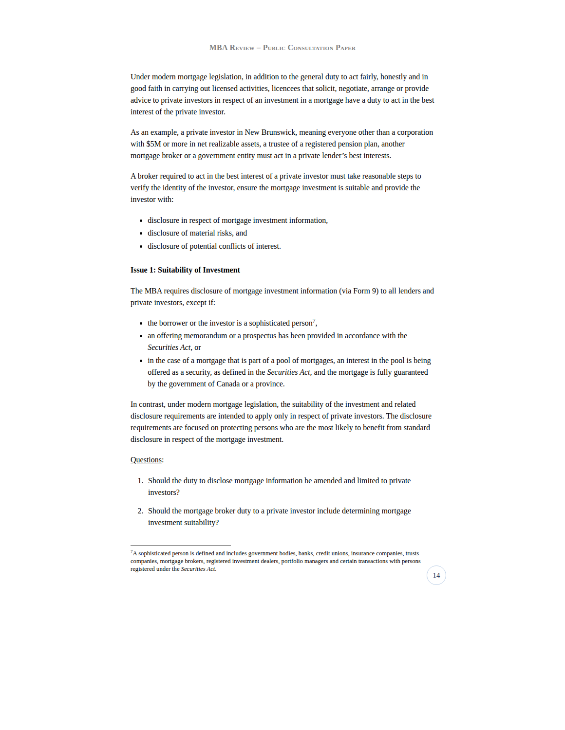MBA Review – Public Consultation Paper
Under modern mortgage legislation, in addition to the general duty to act fairly, honestly and in good faith in carrying out licensed activities, licencees that solicit, negotiate, arrange or provide advice to private investors in respect of an investment in a mortgage have a duty to act in the best interest of the private investor.
As an example, a private investor in New Brunswick, meaning everyone other than a corporation with $5M or more in net realizable assets, a trustee of a registered pension plan, another mortgage broker or a government entity must act in a private lender’s best interests.
A broker required to act in the best interest of a private investor must take reasonable steps to verify the identity of the investor, ensure the mortgage investment is suitable and provide the investor with:
disclosure in respect of mortgage investment information,
disclosure of material risks, and
disclosure of potential conflicts of interest.
Issue 1: Suitability of Investment
The MBA requires disclosure of mortgage investment information (via Form 9) to all lenders and private investors, except if:
the borrower or the investor is a sophisticated person7,
an offering memorandum or a prospectus has been provided in accordance with the Securities Act, or
in the case of a mortgage that is part of a pool of mortgages, an interest in the pool is being offered as a security, as defined in the Securities Act, and the mortgage is fully guaranteed by the government of Canada or a province.
In contrast, under modern mortgage legislation, the suitability of the investment and related disclosure requirements are intended to apply only in respect of private investors. The disclosure requirements are focused on protecting persons who are the most likely to benefit from standard disclosure in respect of the mortgage investment.
Questions:
Should the duty to disclose mortgage information be amended and limited to private investors?
Should the mortgage broker duty to a private investor include determining mortgage investment suitability?
7A sophisticated person is defined and includes government bodies, banks, credit unions, insurance companies, trusts companies, mortgage brokers, registered investment dealers, portfolio managers and certain transactions with persons registered under the Securities Act.
14